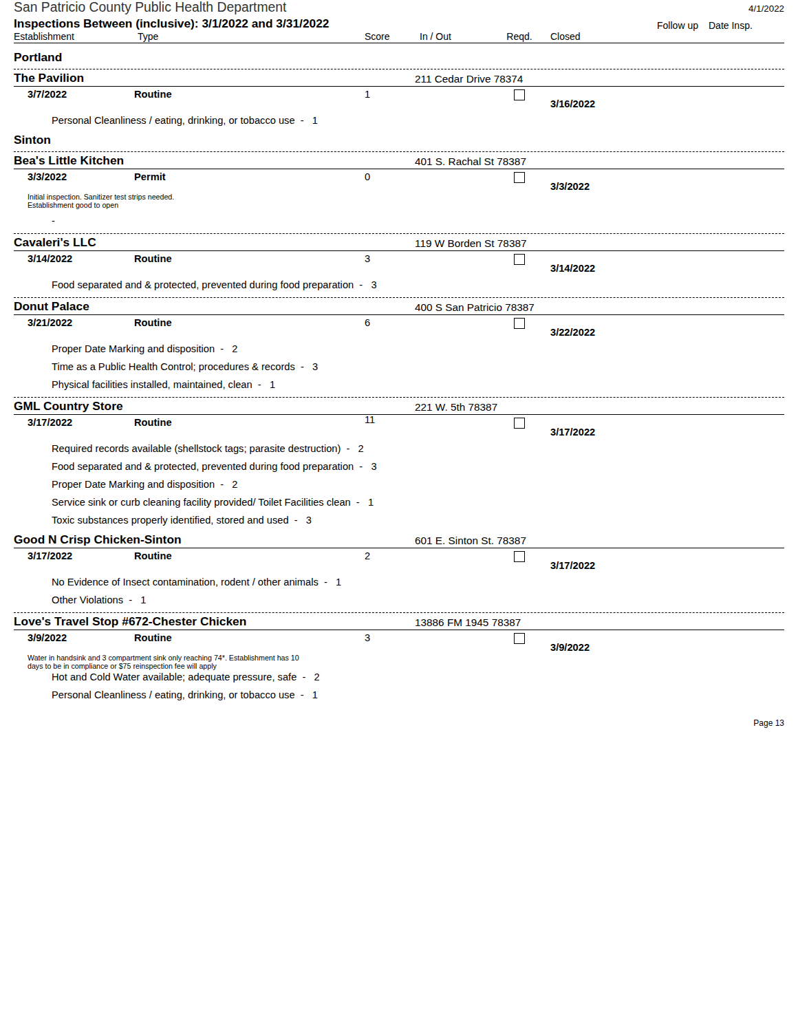San Patricio County Public Health Department
4/1/2022
Inspections Between (inclusive): 3/1/2022 and 3/31/2022
Follow up
Date Insp.
Establishment
Type
Score
In / Out
Reqd.
Closed
Portland
The Pavilion
211 Cedar Drive 78374
3/7/2022
Routine
1
3/16/2022
Personal Cleanliness / eating, drinking, or tobacco use - 1
Sinton
Bea's Little Kitchen
401 S. Rachal St 78387
3/3/2022
Permit
0
3/3/2022
Initial inspection. Sanitizer test strips needed.
Establishment good to open
-
Cavaleri's LLC
119 W Borden St 78387
3/14/2022
Routine
3
3/14/2022
Food separated and & protected, prevented during food preparation - 3
Donut Palace
400 S San Patricio 78387
3/21/2022
Routine
6
3/22/2022
Proper Date Marking and disposition - 2
Time as a Public Health Control; procedures & records - 3
Physical facilities installed, maintained, clean - 1
GML Country Store
221 W. 5th 78387
3/17/2022
Routine
11
3/17/2022
Required records available (shellstock tags; parasite destruction) - 2
Food separated and & protected, prevented during food preparation - 3
Proper Date Marking and disposition - 2
Service sink or curb cleaning facility provided/ Toilet Facilities clean - 1
Toxic substances properly identified, stored and used - 3
Good N Crisp Chicken-Sinton
601 E. Sinton St. 78387
3/17/2022
Routine
2
3/17/2022
No Evidence of Insect contamination, rodent / other animals - 1
Other Violations - 1
Love's Travel Stop #672-Chester Chicken
13886 FM 1945 78387
3/9/2022
Routine
3
3/9/2022
Water in handsink and 3 compartment sink only reaching 74*. Establishment has 10
days to be in compliance or $75 reinspection fee will apply
Hot and Cold Water available; adequate pressure, safe - 2
Personal Cleanliness / eating, drinking, or tobacco use - 1
Page 13